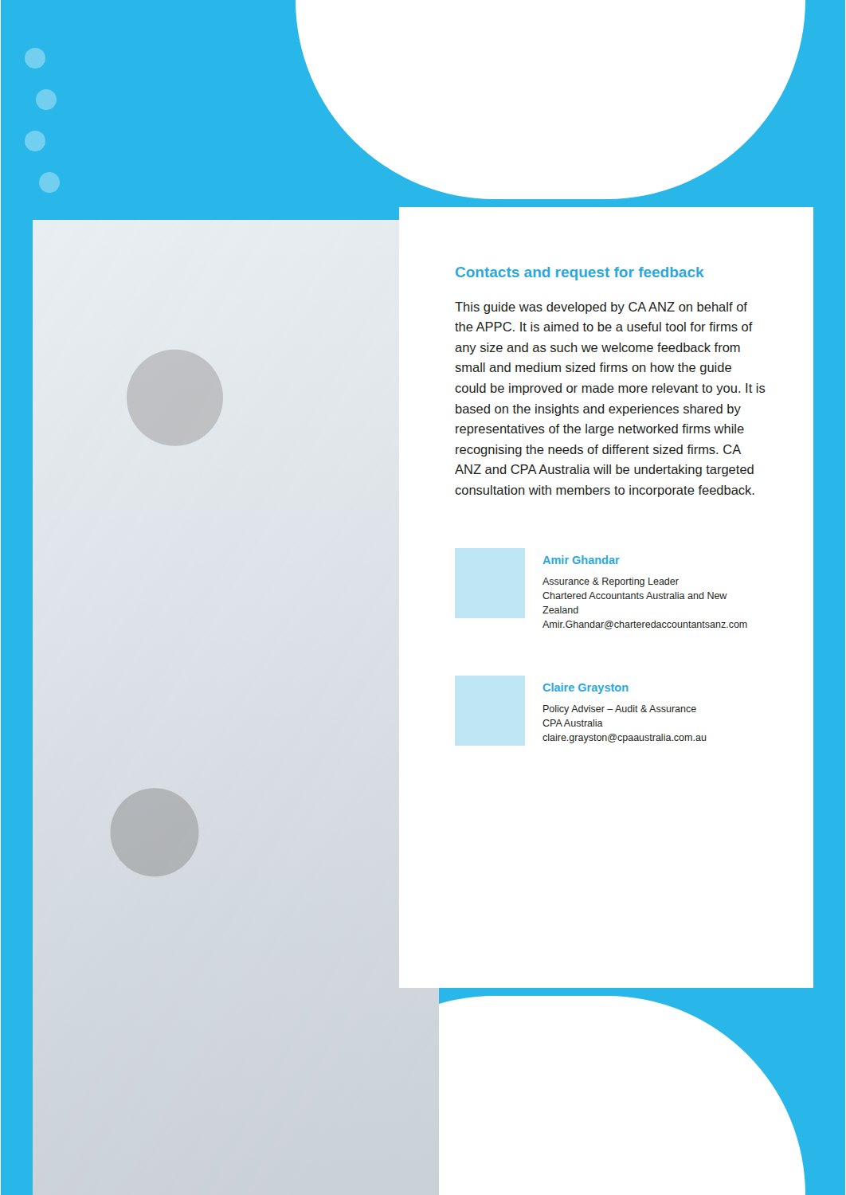Contacts and request for feedback
This guide was developed by CA ANZ on behalf of the APPC. It is aimed to be a useful tool for firms of any size and as such we welcome feedback from small and medium sized firms on how the guide could be improved or made more relevant to you. It is based on the insights and experiences shared by representatives of the large networked firms while recognising the needs of different sized firms. CA ANZ and CPA Australia will be undertaking targeted consultation with members to incorporate feedback.
Amir Ghandar
Assurance & Reporting Leader
Chartered Accountants Australia and New Zealand
Amir.Ghandar@charteredaccountantsanz.com
Claire Grayston
Policy Adviser – Audit & Assurance
CPA Australia
claire.grayston@cpaaustralia.com.au